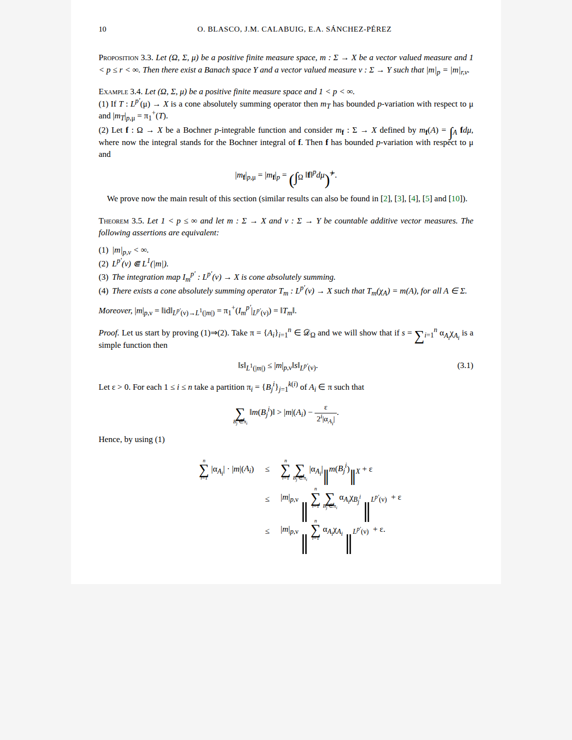10 O. BLASCO, J.M. CALABUIG, E.A. SÁNCHEZ-PÉREZ
Proposition 3.3. Let (Ω, Σ, μ) be a positive finite measure space, m : Σ → X be a vector valued measure and 1 < p ≤ r < ∞. Then there exist a Banach space Y and a vector valued measure ν : Σ → Y such that |m|p = |m|r,ν.
Example 3.4. Let (Ω, Σ, μ) be a positive finite measure space and 1 < p < ∞.
(1) If T : Lp′(μ) → X is a cone absolutely summing operator then mT has bounded p-variation with respect to μ and |mT|p,μ = π1+(T).
(2) Let f : Ω → X be a Bochner p-integrable function and consider mf : Σ → X defined by mf(A) = ∫A fdμ, where now the integral stands for the Bochner integral of f. Then f has bounded p-variation with respect to μ and
|mf|p,μ = |mf|p = (∫Ω ‖f‖pdμ)1 p.
We prove now the main result of this section (similar results can also be found in [2], [3], [4], [5] and [10]).
Theorem 3.5. Let 1 < p ≤ ∞ and let m : Σ → X and ν : Σ → Y be countable additive vector measures. The following assertions are equivalent:
(1) |m|p,ν < ∞.
(2) Lp′(ν) ⋐ L1(|m|).
(3) The integration map Imp′ : Lp′(ν) → X is cone absolutely summing.
(4) There exists a cone absolutely summing operator Tm : Lp′(ν) → X such that Tm(χA) = m(A), for all A ∈ Σ.
Moreover, |m|p,ν = ‖id‖Lp′(ν)→L1(|m|) = π1+(Imp′|Lp′(ν)) = ‖Tm‖.
Proof. Let us start by proving (1)⇒(2). Take π = {Ai}i=1n ∈ 𝒟Ω and we will show that if s = ∑i=1n αAiχAi is a simple function then
(3.1) ‖s‖L1(|m|) ≤ |m|p,ν‖s‖Lp′(ν).
Let ε > 0. For each 1 ≤ i ≤ n take a partition πi = {Bji}j=1k(i) of Ai ∈ π such that
∑Bji∈πi ‖m(Bji)‖ > |m|(Ai) − ε 2i|αAi|.
Hence, by using (1)
| n ∑ i =1 /α A i / · / m /( A i ) | ≤ | n ∑ i =1 ∑ B j i ∈π i /α A i / ‖ m ( B j i ) ‖ X + ε |
| | ≤ | / m / p ,ν ‖ n ∑ i =1 ∑ B j i ∈π i α A i χ B j i ‖ L p′ (ν) + ε |
| | ≤ | / m / p ,ν ‖ n ∑ i =1 α A i χ A i ‖ L p′ (ν) + ε. |